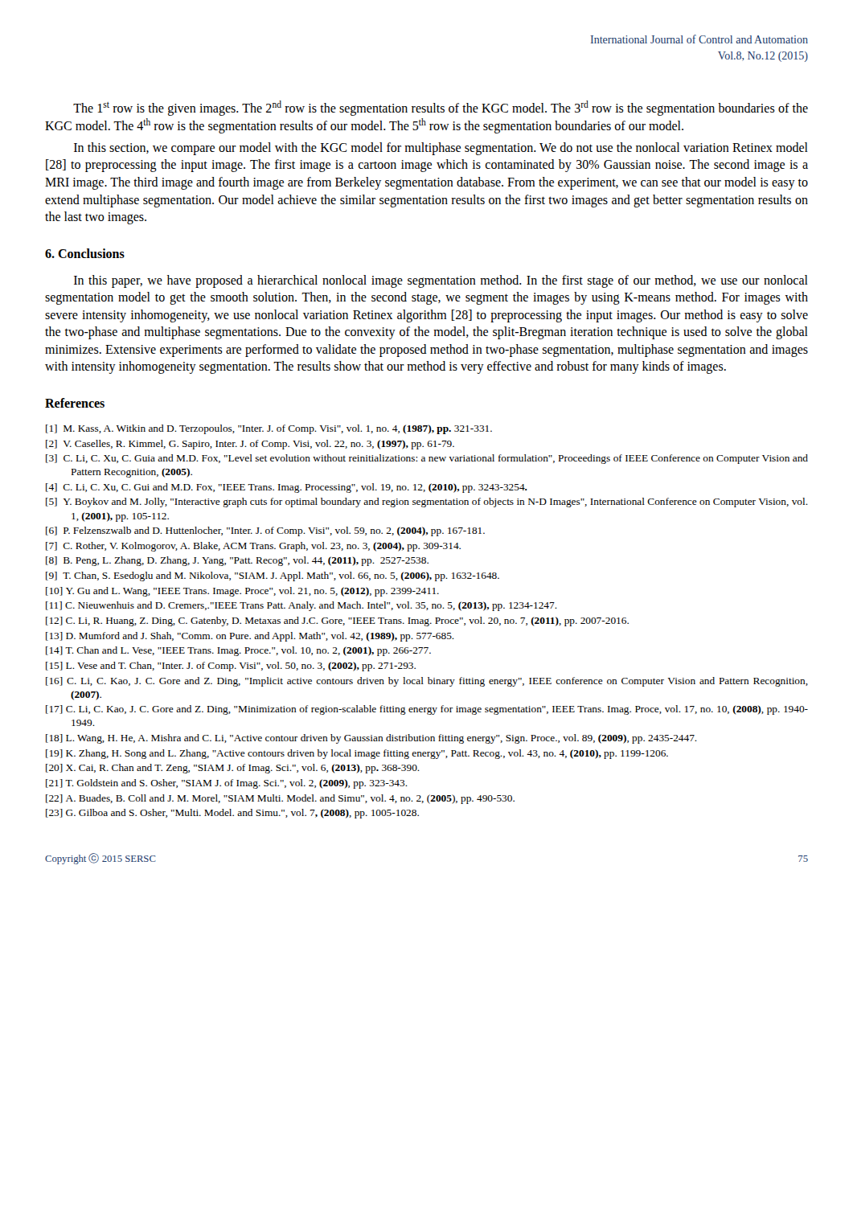International Journal of Control and Automation
Vol.8, No.12 (2015)
The 1st row is the given images. The 2nd row is the segmentation results of the KGC model. The 3rd row is the segmentation boundaries of the KGC model. The 4th row is the segmentation results of our model. The 5th row is the segmentation boundaries of our model.
In this section, we compare our model with the KGC model for multiphase segmentation. We do not use the nonlocal variation Retinex model [28] to preprocessing the input image. The first image is a cartoon image which is contaminated by 30% Gaussian noise. The second image is a MRI image. The third image and fourth image are from Berkeley segmentation database. From the experiment, we can see that our model is easy to extend multiphase segmentation. Our model achieve the similar segmentation results on the first two images and get better segmentation results on the last two images.
6. Conclusions
In this paper, we have proposed a hierarchical nonlocal image segmentation method. In the first stage of our method, we use our nonlocal segmentation model to get the smooth solution. Then, in the second stage, we segment the images by using K-means method. For images with severe intensity inhomogeneity, we use nonlocal variation Retinex algorithm [28] to preprocessing the input images. Our method is easy to solve the two-phase and multiphase segmentations. Due to the convexity of the model, the split-Bregman iteration technique is used to solve the global minimizes. Extensive experiments are performed to validate the proposed method in two-phase segmentation, multiphase segmentation and images with intensity inhomogeneity segmentation. The results show that our method is very effective and robust for many kinds of images.
References
[1] M. Kass, A. Witkin and D. Terzopoulos, "Inter. J. of Comp. Visi", vol. 1, no. 4, (1987), pp. 321-331.
[2] V. Caselles, R. Kimmel, G. Sapiro, Inter. J. of Comp. Visi, vol. 22, no. 3, (1997), pp. 61-79.
[3] C. Li, C. Xu, C. Guia and M.D. Fox, "Level set evolution without reinitializations: a new variational formulation", Proceedings of IEEE Conference on Computer Vision and Pattern Recognition, (2005).
[4] C. Li, C. Xu, C. Gui and M.D. Fox, "IEEE Trans. Imag. Processing", vol. 19, no. 12, (2010), pp. 3243-3254.
[5] Y. Boykov and M. Jolly, "Interactive graph cuts for optimal boundary and region segmentation of objects in N-D Images", International Conference on Computer Vision, vol. 1, (2001), pp. 105-112.
[6] P. Felzenszwalb and D. Huttenlocher, "Inter. J. of Comp. Visi", vol. 59, no. 2, (2004), pp. 167-181.
[7] C. Rother, V. Kolmogorov, A. Blake, ACM Trans. Graph, vol. 23, no. 3, (2004), pp. 309-314.
[8] B. Peng, L. Zhang, D. Zhang, J. Yang, "Patt. Recog", vol. 44, (2011), pp. 2527-2538.
[9] T. Chan, S. Esedoglu and M. Nikolova, "SIAM. J. Appl. Math", vol. 66, no. 5, (2006), pp. 1632-1648.
[10] Y. Gu and L. Wang, "IEEE Trans. Image. Proce", vol. 21, no. 5, (2012), pp. 2399-2411.
[11] C. Nieuwenhuis and D. Cremers,."IEEE Trans Patt. Analy. and Mach. Intel", vol. 35, no. 5, (2013), pp. 1234-1247.
[12] C. Li, R. Huang, Z. Ding, C. Gatenby, D. Metaxas and J.C. Gore, "IEEE Trans. Imag. Proce", vol. 20, no. 7, (2011), pp. 2007-2016.
[13] D. Mumford and J. Shah, "Comm. on Pure. and Appl. Math", vol. 42, (1989), pp. 577-685.
[14] T. Chan and L. Vese, "IEEE Trans. Imag. Proce.", vol. 10, no. 2, (2001), pp. 266-277.
[15] L. Vese and T. Chan, "Inter. J. of Comp. Visi", vol. 50, no. 3, (2002), pp. 271-293.
[16] C. Li, C. Kao, J. C. Gore and Z. Ding, "Implicit active contours driven by local binary fitting energy", IEEE conference on Computer Vision and Pattern Recognition, (2007).
[17] C. Li, C. Kao, J. C. Gore and Z. Ding, "Minimization of region-scalable fitting energy for image segmentation", IEEE Trans. Imag. Proce, vol. 17, no. 10, (2008), pp. 1940-1949.
[18] L. Wang, H. He, A. Mishra and C. Li, "Active contour driven by Gaussian distribution fitting energy", Sign. Proce., vol. 89, (2009), pp. 2435-2447.
[19] K. Zhang, H. Song and L. Zhang, "Active contours driven by local image fitting energy", Patt. Recog., vol. 43, no. 4, (2010), pp. 1199-1206.
[20] X. Cai, R. Chan and T. Zeng, "SIAM J. of Imag. Sci.", vol. 6, (2013), pp. 368-390.
[21] T. Goldstein and S. Osher, "SIAM J. of Imag. Sci.", vol. 2, (2009), pp. 323-343.
[22] A. Buades, B. Coll and J. M. Morel, "SIAM Multi. Model. and Simu", vol. 4, no. 2, (2005), pp. 490-530.
[23] G. Gilboa and S. Osher, "Multi. Model. and Simu.", vol. 7, (2008), pp. 1005-1028.
Copyright ⓒ 2015 SERSC 75